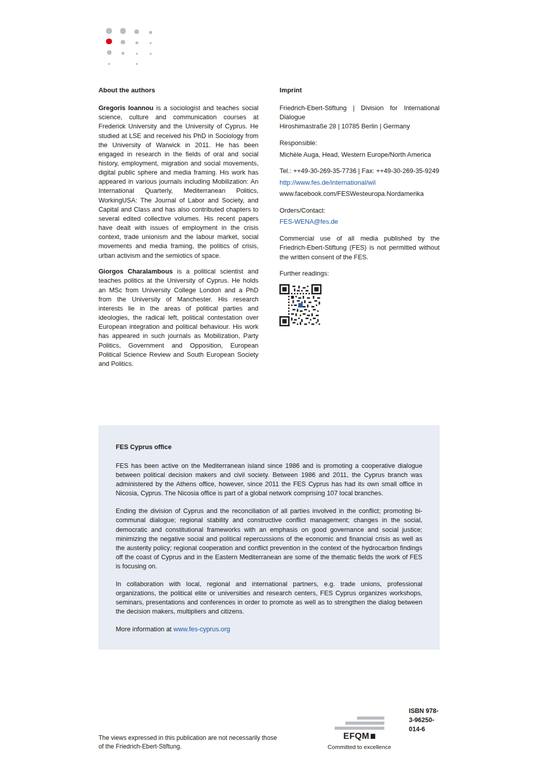About the authors
Gregoris Ioannou is a sociologist and teaches social science, culture and communication courses at Frederick University and the University of Cyprus. He studied at LSE and received his PhD in Sociology from the University of Warwick in 2011. He has been engaged in research in the fields of oral and social history, employment, migration and social movements, digital public sphere and media framing. His work has appeared in various journals including Mobilization: An International Quarterly, Mediterranean Politics, WorkingUSA: The Journal of Labor and Society, and Capital and Class and has also contributed chapters to several edited collective volumes. His recent papers have dealt with issues of employment in the crisis context, trade unionism and the labour market, social movements and media framing, the politics of crisis, urban activism and the semiotics of space.
Giorgos Charalambous is a political scientist and teaches politics at the University of Cyprus. He holds an MSc from University College London and a PhD from the University of Manchester. His research interests lie in the areas of political parties and ideologies, the radical left, political contestation over European integration and political behaviour. His work has appeared in such journals as Mobilization, Party Politics, Government and Opposition, European Political Science Review and South European Society and Politics.
Imprint
Friedrich-Ebert-Stiftung | Division for International Dialogue
Hiroshimastraße 28 | 10785 Berlin | Germany
Responsible:
Michèle Auga, Head, Western Europe/North America
Tel.: ++49-30-269-35-7736 | Fax: ++49-30-269-35-9249
http://www.fes.de/international/wil
www.facebook.com/FESWesteuropa.Nordamerika
Orders/Contact:
FES-WENA@fes.de
Commercial use of all media published by the Friedrich-Ebert-Stiftung (FES) is not permitted without the written consent of the FES.
Further readings:
FES Cyprus office
FES has been active on the Mediterranean island since 1986 and is promoting a cooperative dialogue between political decision makers and civil society. Between 1986 and 2011, the Cyprus branch was administered by the Athens office, however, since 2011 the FES Cyprus has had its own small office in Nicosia, Cyprus. The Nicosia office is part of a global network comprising 107 local branches.
Ending the division of Cyprus and the reconciliation of all parties involved in the conflict; promoting bi-communal dialogue; regional stability and constructive conflict management; changes in the social, democratic and constitutional frameworks with an emphasis on good governance and social justice; minimizing the negative social and political repercussions of the economic and financial crisis as well as the austerity policy; regional cooperation and conflict prevention in the context of the hydrocarbon findings off the coast of Cyprus and in the Eastern Mediterranean are some of the thematic fields the work of FES is focusing on.
In collaboration with local, regional and international partners, e.g. trade unions, professional organizations, the political elite or universities and research centers, FES Cyprus organizes workshops, seminars, presentations and conferences in order to promote as well as to strengthen the dialog between the decision makers, multipliers and citizens.
More information at www.fes-cyprus.org
The views expressed in this publication are not necessarily those
of the Friedrich-Ebert-Stiftung.
EFQM
Committed to excellence
ISBN 978-3-96250-014-6